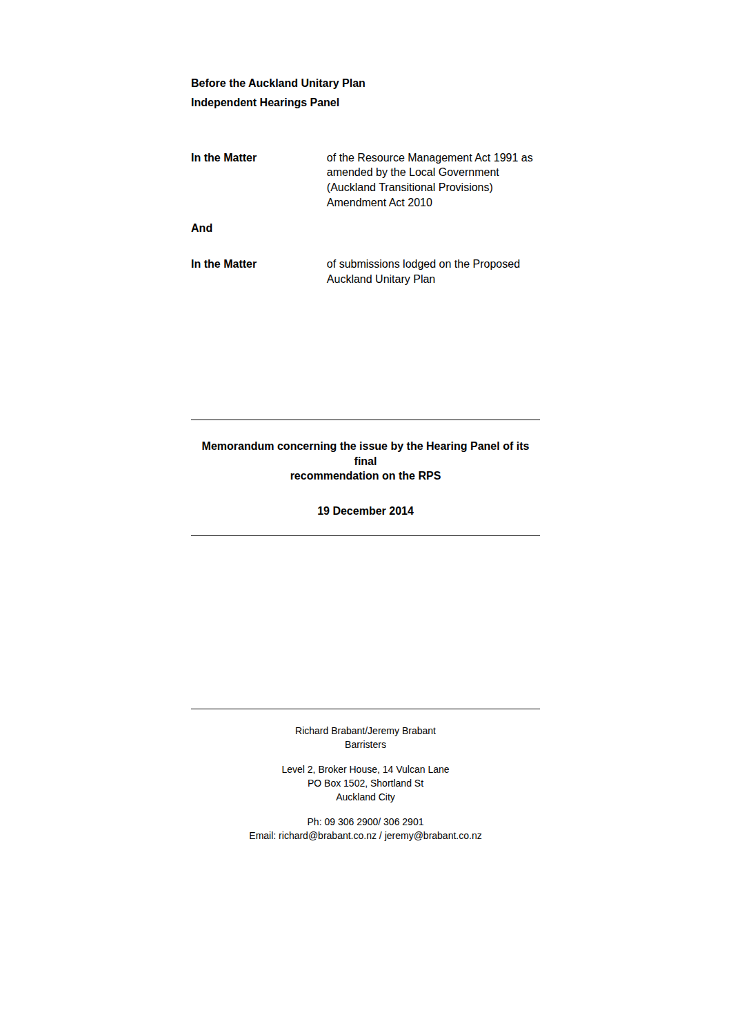Before the Auckland Unitary Plan
Independent Hearings Panel
| In the Matter | of the Resource Management Act 1991 as amended by the Local Government (Auckland Transitional Provisions) Amendment Act 2010 |
| And |
| In the Matter | of submissions lodged on the Proposed Auckland Unitary Plan |
Memorandum concerning the issue by the Hearing Panel of its final
recommendation on the RPS
19 December 2014
Richard Brabant/Jeremy Brabant
Barristers
Level 2, Broker House, 14 Vulcan Lane
PO Box 1502, Shortland St
Auckland City
Ph: 09 306 2900/ 306 2901
Email: richard@brabant.co.nz / jeremy@brabant.co.nz